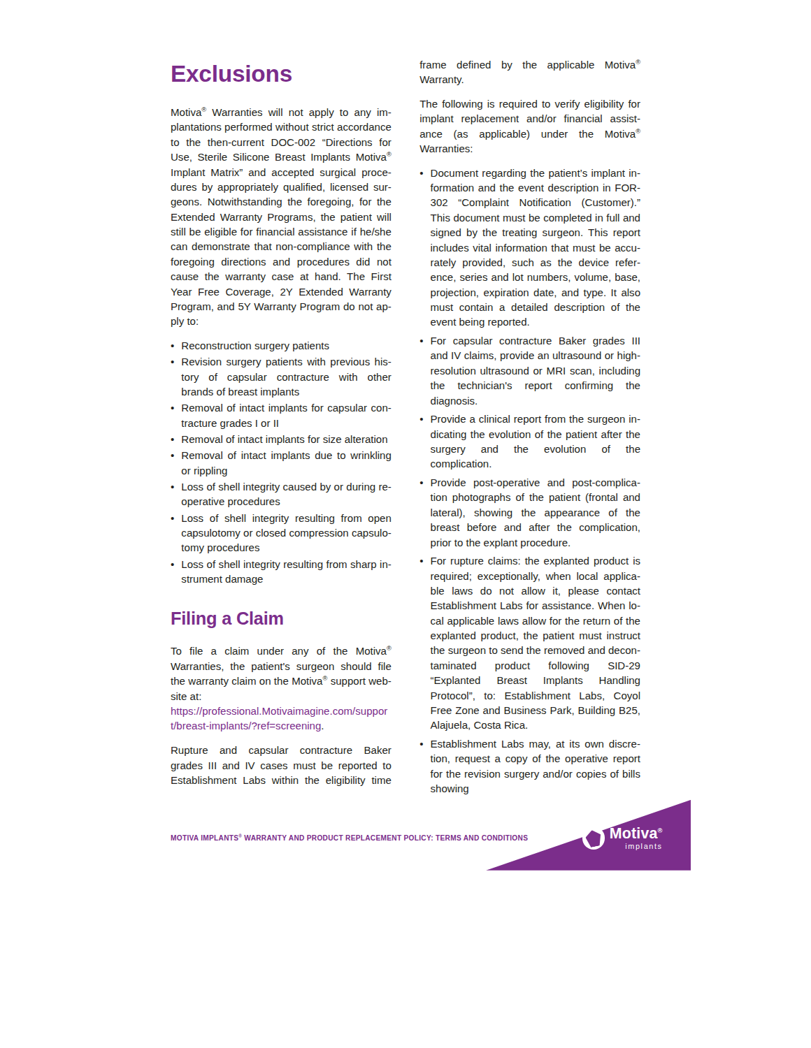Exclusions
Motiva® Warranties will not apply to any implantations performed without strict accordance to the then-current DOC-002 “Directions for Use, Sterile Silicone Breast Implants Motiva® Implant Matrix” and accepted surgical procedures by appropriately qualified, licensed surgeons. Notwithstanding the foregoing, for the Extended Warranty Programs, the patient will still be eligible for financial assistance if he/she can demonstrate that non-compliance with the foregoing directions and procedures did not cause the warranty case at hand. The First Year Free Coverage, 2Y Extended Warranty Program, and 5Y Warranty Program do not apply to:
Reconstruction surgery patients
Revision surgery patients with previous history of capsular contracture with other brands of breast implants
Removal of intact implants for capsular contracture grades I or II
Removal of intact implants for size alteration
Removal of intact implants due to wrinkling or rippling
Loss of shell integrity caused by or during re-operative procedures
Loss of shell integrity resulting from open capsulotomy or closed compression capsulotomy procedures
Loss of shell integrity resulting from sharp instrument damage
Filing a Claim
To file a claim under any of the Motiva® Warranties, the patient's surgeon should file the warranty claim on the Motiva® support website at:
https://professional.Motivaimagine.com/support/breast-implants/?ref=screening.
Rupture and capsular contracture Baker grades III and IV cases must be reported to Establishment Labs within the eligibility time frame defined by the applicable Motiva® Warranty.
The following is required to verify eligibility for implant replacement and/or financial assistance (as applicable) under the Motiva® Warranties:
Document regarding the patient’s implant information and the event description in FOR-302 “Complaint Notification (Customer).” This document must be completed in full and signed by the treating surgeon. This report includes vital information that must be accurately provided, such as the device reference, series and lot numbers, volume, base, projection, expiration date, and type. It also must contain a detailed description of the event being reported.
For capsular contracture Baker grades III and IV claims, provide an ultrasound or high-resolution ultrasound or MRI scan, including the technician's report confirming the diagnosis.
Provide a clinical report from the surgeon indicating the evolution of the patient after the surgery and the evolution of the complication.
Provide post-operative and post-complication photographs of the patient (frontal and lateral), showing the appearance of the breast before and after the complication, prior to the explant procedure.
For rupture claims: the explanted product is required; exceptionally, when local applicable laws do not allow it, please contact Establishment Labs for assistance. When local applicable laws allow for the return of the explanted product, the patient must instruct the surgeon to send the removed and decontaminated product following SID-29 “Explanted Breast Implants Handling Protocol”, to: Establishment Labs, Coyol Free Zone and Business Park, Building B25, Alajuela, Costa Rica.
Establishment Labs may, at its own discretion, request a copy of the operative report for the revision surgery and/or copies of bills showing
Motiva Implants® Warranty and Product Replacement Policy: Terms and Conditions
Motiva®
implants